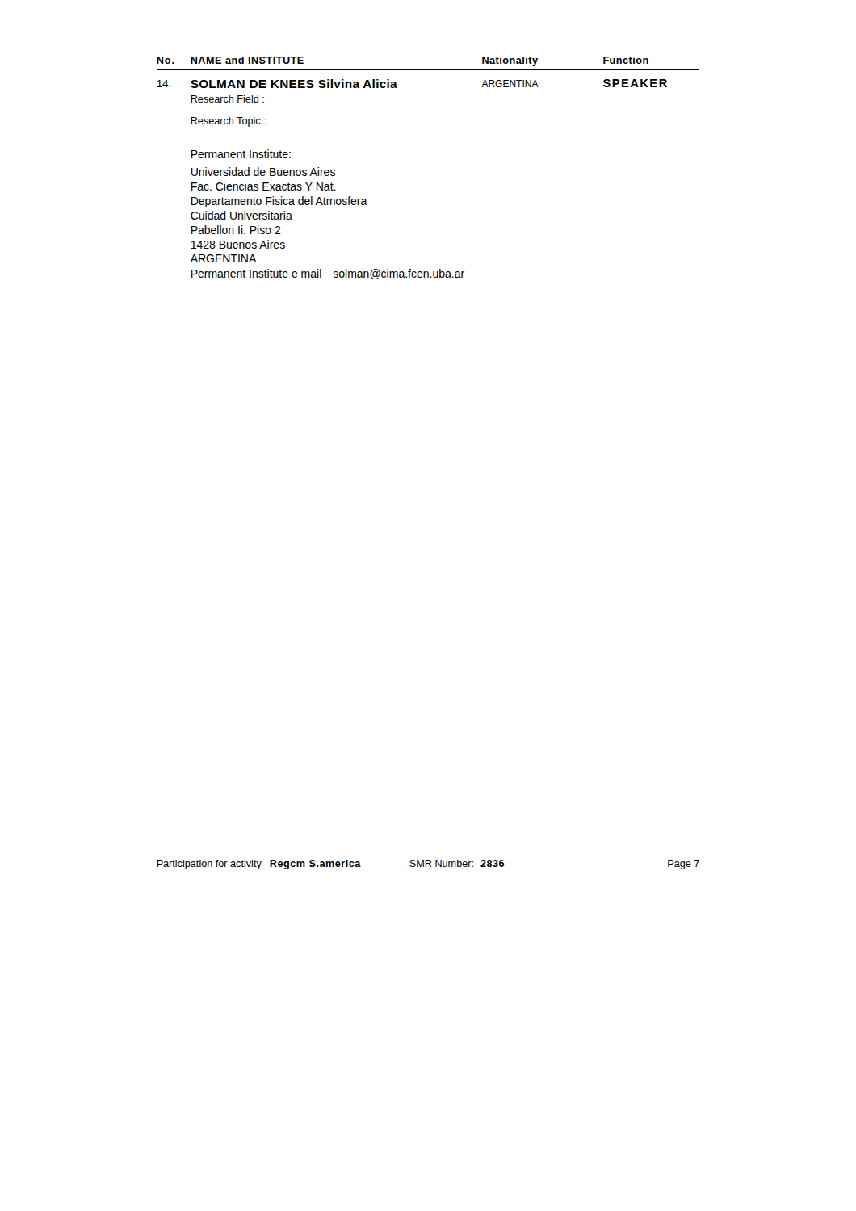No.
NAME and INSTITUTE
Nationality
Function
14.
SOLMAN DE KNEES Silvina Alicia
ARGENTINA
SPEAKER
Research Field :
Research Topic :
Permanent Institute:
Universidad de Buenos Aires
Fac. Ciencias Exactas Y Nat.
Departamento Fisica del Atmosfera
Cuidad Universitaria
Pabellon Ii. Piso 2
1428 Buenos Aires
ARGENTINA
Permanent Institute e mail solman@cima.fcen.uba.ar
Participation for activity Regcm S.america SMR Number: 2836 Page 7